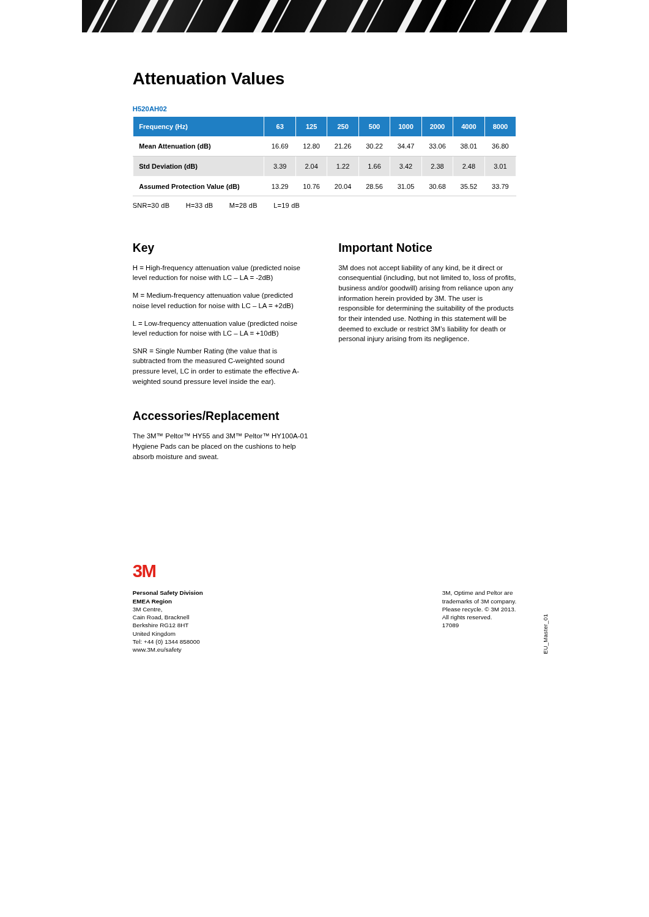Attenuation Values
H520AH02
| Frequency (Hz) | 63 | 125 | 250 | 500 | 1000 | 2000 | 4000 | 8000 |
| --- | --- | --- | --- | --- | --- | --- | --- | --- |
| Mean Attenuation (dB) | 16.69 | 12.80 | 21.26 | 30.22 | 34.47 | 33.06 | 38.01 | 36.80 |
| Std Deviation (dB) | 3.39 | 2.04 | 1.22 | 1.66 | 3.42 | 2.38 | 2.48 | 3.01 |
| Assumed Protection Value (dB) | 13.29 | 10.76 | 20.04 | 28.56 | 31.05 | 30.68 | 35.52 | 33.79 |
SNR=30 dB H=33 dB M=28 dB L=19 dB
Key
H = High-frequency attenuation value (predicted noise level reduction for noise with LC – LA = -2dB)
M = Medium-frequency attenuation value (predicted noise level reduction for noise with LC – LA = +2dB)
L = Low-frequency attenuation value (predicted noise level reduction for noise with LC – LA = +10dB)
SNR = Single Number Rating (the value that is subtracted from the measured C-weighted sound pressure level, LC in order to estimate the effective A-weighted sound pressure level inside the ear).
Accessories/Replacement
The 3M™ Peltor™ HY55 and 3M™ Peltor™ HY100A-01 Hygiene Pads can be placed on the cushions to help absorb moisture and sweat.
Important Notice
3M does not accept liability of any kind, be it direct or consequential (including, but not limited to, loss of profits, business and/or goodwill) arising from reliance upon any information herein provided by 3M. The user is responsible for determining the suitability of the products for their intended use. Nothing in this statement will be deemed to exclude or restrict 3M’s liability for death or personal injury arising from its negligence.
3M
Personal Safety Division
EMEA Region
3M Centre,
Cain Road, Bracknell
Berkshire RG12 8HT
United Kingdom
Tel: +44 (0) 1344 858000
www.3M.eu/safety
3M, Optime and Peltor are
trademarks of 3M company.
Please recycle. © 3M 2013.
All rights reserved.
17089
EU_Master_01